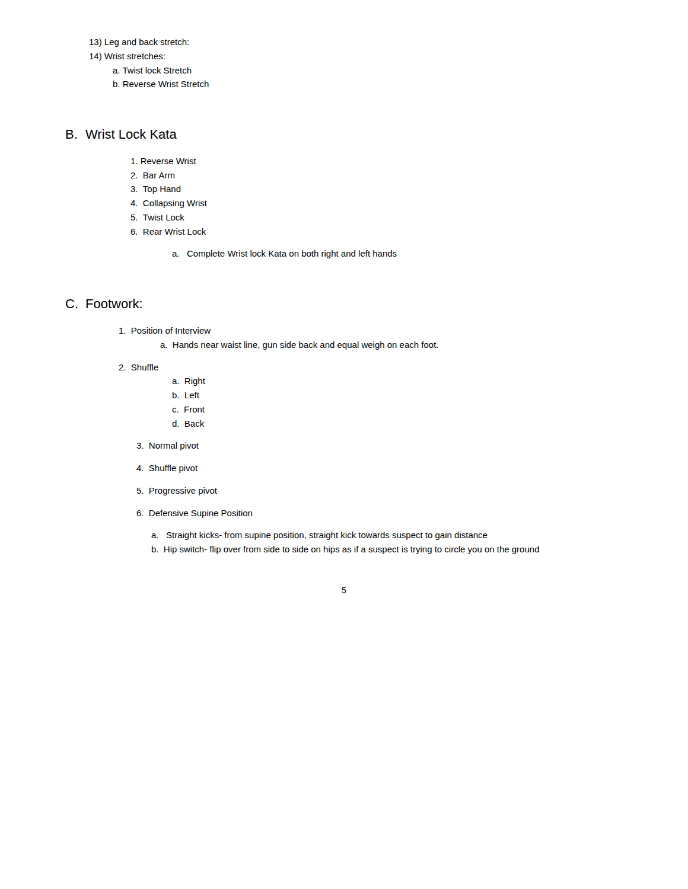13) Leg and back stretch:
14) Wrist stretches:
a. Twist lock Stretch
b. Reverse Wrist Stretch
B. Wrist Lock Kata
1. Reverse Wrist
2. Bar Arm
3. Top Hand
4. Collapsing Wrist
5. Twist Lock
6. Rear Wrist Lock
a. Complete Wrist lock Kata on both right and left hands
C. Footwork:
1. Position of Interview
a. Hands near waist line, gun side back and equal weigh on each foot.
2. Shuffle
a. Right
b. Left
c. Front
d. Back
3. Normal pivot
4. Shuffle pivot
5. Progressive pivot
6. Defensive Supine Position
a. Straight kicks- from supine position, straight kick towards suspect to gain distance
b. Hip switch- flip over from side to side on hips as if a suspect is trying to circle you on the ground
5